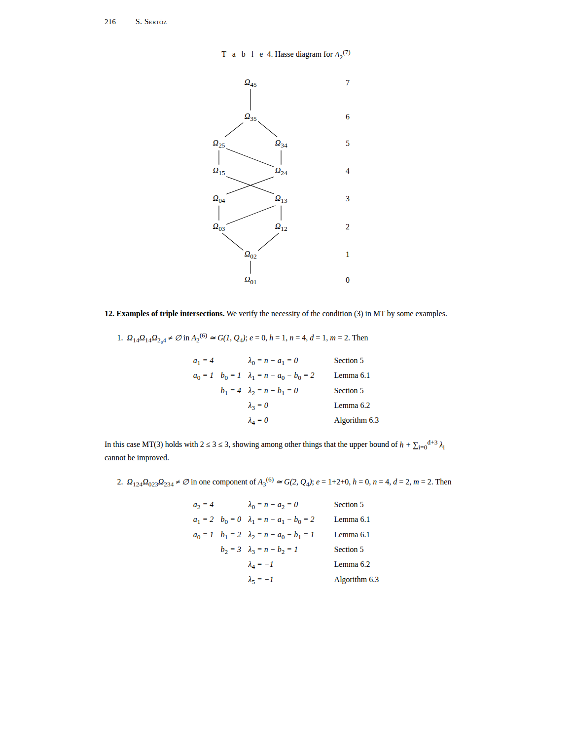216 S. Sertöz
T a b l e 4. Hasse diagram for A2(7)
Ω45 7 Ω35 6 Ω25 Ω34 5 Ω15 Ω24 4 Ω04 Ω13 3 Ω03 Ω12 2 Ω02 1 Ω01 0
12. Examples of triple intersections.
We verify the necessity of the condition (3) in MT by some examples.
1. Ω14Ω14Ω2₀4 ≠ ∅ in A2(6) ≃ G(1, Q4); e = 0, h = 1, n = 4, d = 1, m = 2. Then
| a 1 = 4 | | λ 0 = n − a 1 = 0 | Section 5 |
| a 0 = 1 | b 0 = 1 | λ 1 = n − a 0 − b 0 = 2 | Lemma 6.1 |
| | b 1 = 4 | λ 2 = n − b 1 = 0 | Section 5 |
| | | λ 3 = 0 | Lemma 6.2 |
| | | λ 4 = 0 | Algorithm 6.3 |
In this case MT(3) holds with 2 ≤ 3 ≤ 3, showing among other things that the upper bound of h + ∑i=0d+3 λi cannot be improved.
2. Ω124Ω023Ω234 ≠ ∅ in one component of A3(6) ≃ G(2, Q4); e = 1+2+0, h = 0, n = 4, d = 2, m = 2. Then
| a 2 = 4 | | λ 0 = n − a 2 = 0 | Section 5 |
| a 1 = 2 | b 0 = 0 | λ 1 = n − a 1 − b 0 = 2 | Lemma 6.1 |
| a 0 = 1 | b 1 = 2 | λ 2 = n − a 0 − b 1 = 1 | Lemma 6.1 |
| | b 2 = 3 | λ 3 = n − b 2 = 1 | Section 5 |
| | | λ 4 = −1 | Lemma 6.2 |
| | | λ 5 = −1 | Algorithm 6.3 |